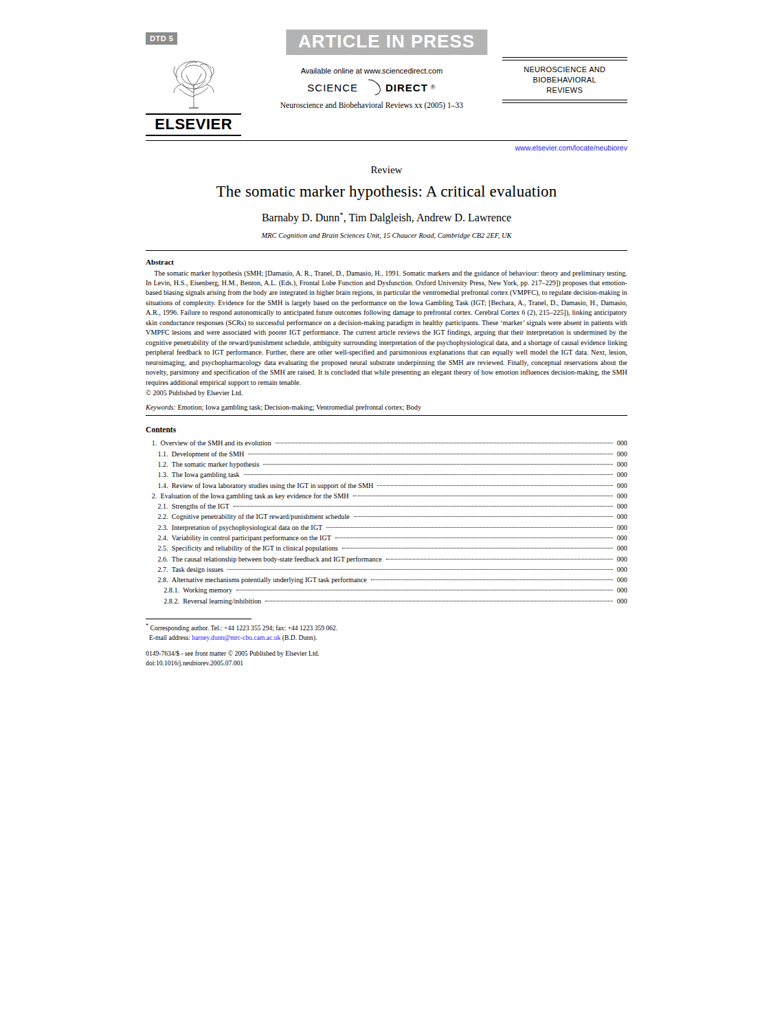DTD 5
ARTICLE IN PRESS
ELSEVIER
Available online at www.sciencedirect.com
SCIENCE DIRECT®
Neuroscience and Biobehavioral Reviews xx (2005) 1–33
NEUROSCIENCE AND
BIOBEHAVIORAL
REVIEWS
www.elsevier.com/locate/neubiorev
Review
The somatic marker hypothesis: A critical evaluation
Barnaby D. Dunn*, Tim Dalgleish, Andrew D. Lawrence
MRC Cognition and Brain Sciences Unit, 15 Chaucer Road, Cambridge CB2 2EF, UK
Abstract
The somatic marker hypothesis (SMH; [Damasio, A. R., Tranel, D., Damasio, H., 1991. Somatic markers and the guidance of behaviour: theory and preliminary testing. In Levin, H.S., Eisenberg, H.M., Benton, A.L. (Eds.), Frontal Lobe Function and Dysfunction. Oxford University Press, New York, pp. 217–229]) proposes that emotion-based biasing signals arising from the body are integrated in higher brain regions, in particular the ventromedial prefrontal cortex (VMPFC), to regulate decision-making in situations of complexity. Evidence for the SMH is largely based on the performance on the Iowa Gambling Task (IGT; [Bechara, A., Tranel, D., Damasio, H., Damasio, A.R., 1996. Failure to respond autonomically to anticipated future outcomes following damage to prefrontal cortex. Cerebral Cortex 6 (2), 215–225]), linking anticipatory skin conductance responses (SCRs) to successful performance on a decision-making paradigm in healthy participants. These ‘marker’ signals were absent in patients with VMPFC lesions and were associated with poorer IGT performance. The current article reviews the IGT findings, arguing that their interpretation is undermined by the cognitive penetrability of the reward/punishment schedule, ambiguity surrounding interpretation of the psychophysiological data, and a shortage of causal evidence linking peripheral feedback to IGT performance. Further, there are other well-specified and parsimonious explanations that can equally well model the IGT data. Next, lesion, neuroimaging, and psychopharmacology data evaluating the proposed neural substrate underpinning the SMH are reviewed. Finally, conceptual reservations about the novelty, parsimony and specification of the SMH are raised. It is concluded that while presenting an elegant theory of how emotion influences decision-making, the SMH requires additional empirical support to remain tenable.
© 2005 Published by Elsevier Ltd.
Keywords: Emotion; Iowa gambling task; Decision-making; Ventromedial prefrontal cortex; Body
Contents
1. Overview of the SMH and its evolution 000
1.1. Development of the SMH 000
1.2. The somatic marker hypothesis 000
1.3. The Iowa gambling task 000
1.4. Review of Iowa laboratory studies using the IGT in support of the SMH 000
2. Evaluation of the Iowa gambling task as key evidence for the SMH 000
2.1. Strengths of the IGT 000
2.2. Cognitive penetrability of the IGT reward/punishment schedule 000
2.3. Interpretation of psychophysiological data on the IGT 000
2.4. Variability in control participant performance on the IGT 000
2.5. Specificity and reliability of the IGT in clinical populations 000
2.6. The causal relationship between body-state feedback and IGT performance 000
2.7. Task design issues 000
2.8. Alternative mechanisms potentially underlying IGT task performance 000
2.8.1. Working memory 000
2.8.2. Reversal learning/inhibition 000
* Corresponding author. Tel.: +44 1223 355 294; fax: +44 1223 359 062.
E-mail address: barney.dunn@mrc-cbu.cam.ac.uk (B.D. Dunn).
0149-7634/$ - see front matter © 2005 Published by Elsevier Ltd.
doi:10.1016/j.neubiorev.2005.07.001